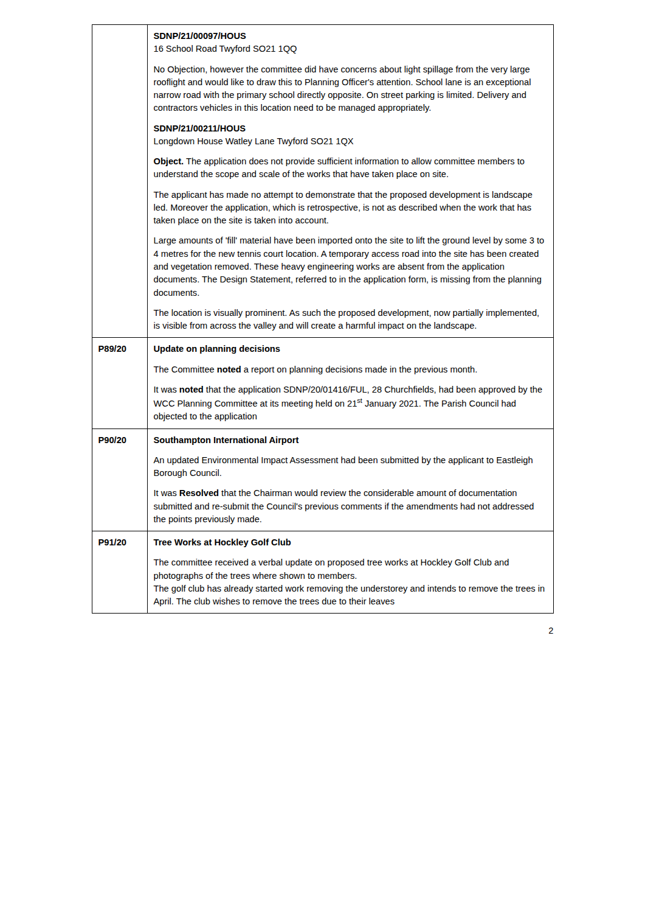| | SDNP/21/00097/HOUS 16 School Road Twyford SO21 1QQ No Objection, however the committee did have concerns about light spillage from the very large rooflight and would like to draw this to Planning Officer's attention. School lane is an exceptional narrow road with the primary school directly opposite. On street parking is limited. Delivery and contractors vehicles in this location need to be managed appropriately. SDNP/21/00211/HOUS Longdown House Watley Lane Twyford SO21 1QX Object. The application does not provide sufficient information to allow committee members to understand the scope and scale of the works that have taken place on site. The applicant has made no attempt to demonstrate that the proposed development is landscape led. Moreover the application, which is retrospective, is not as described when the work that has taken place on the site is taken into account. Large amounts of 'fill' material have been imported onto the site to lift the ground level by some 3 to 4 metres for the new tennis court location. A temporary access road into the site has been created and vegetation removed. These heavy engineering works are absent from the application documents. The Design Statement, referred to in the application form, is missing from the planning documents. The location is visually prominent. As such the proposed development, now partially implemented, is visible from across the valley and will create a harmful impact on the landscape. |
| P89/20 | Update on planning decisions The Committee noted a report on planning decisions made in the previous month. It was noted that the application SDNP/20/01416/FUL, 28 Churchfields, had been approved by the WCC Planning Committee at its meeting held on 21 st January 2021. The Parish Council had objected to the application |
| P90/20 | Southampton International Airport An updated Environmental Impact Assessment had been submitted by the applicant to Eastleigh Borough Council. It was Resolved that the Chairman would review the considerable amount of documentation submitted and re-submit the Council's previous comments if the amendments had not addressed the points previously made. |
| P91/20 | Tree Works at Hockley Golf Club The committee received a verbal update on proposed tree works at Hockley Golf Club and photographs of the trees where shown to members. The golf club has already started work removing the understorey and intends to remove the trees in April. The club wishes to remove the trees due to their leaves |
2